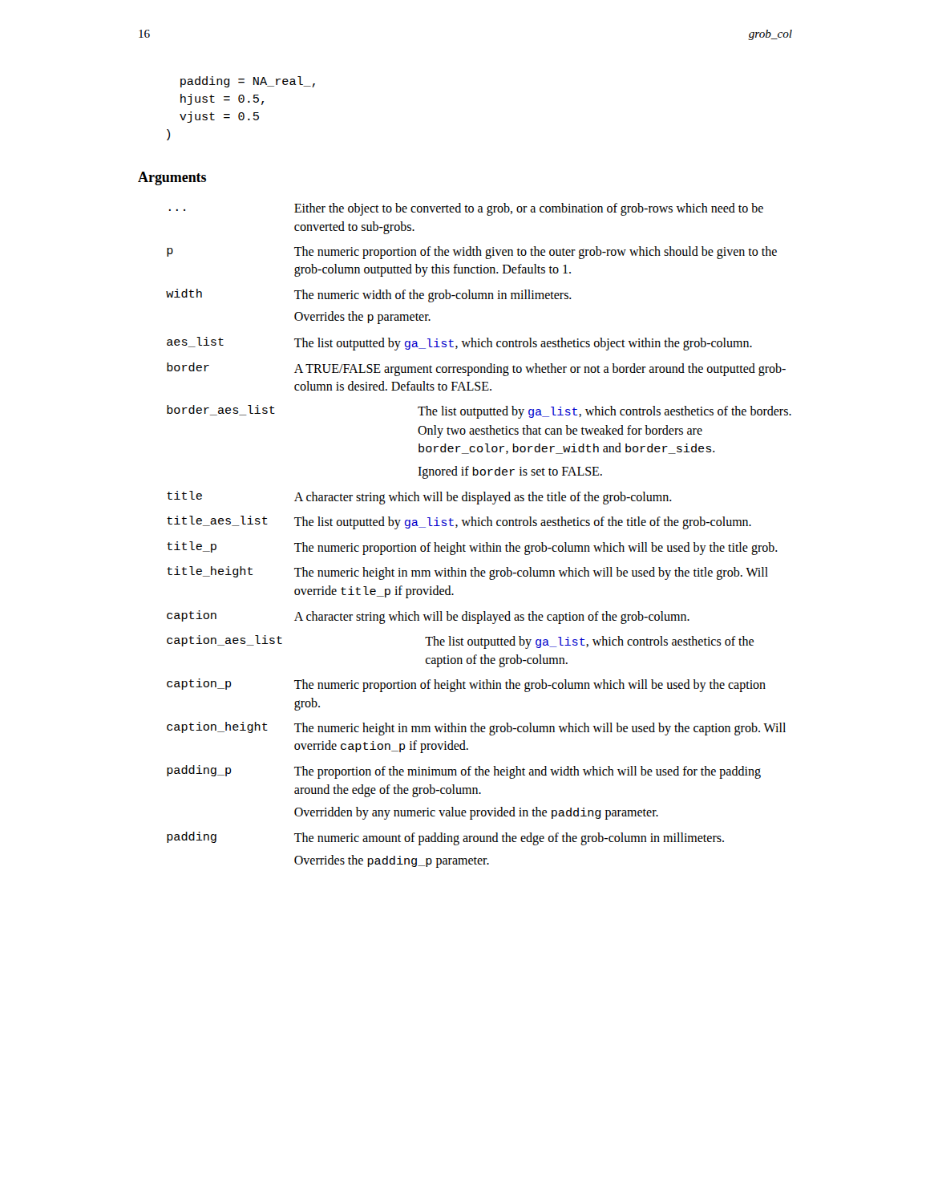16 grob_col
  padding = NA_real_,
  hjust = 0.5,
  vjust = 0.5
)
Arguments
...
Either the object to be converted to a grob, or a combination of grob-rows which need to be converted to sub-grobs.
p
The numeric proportion of the width given to the outer grob-row which should be given to the grob-column outputted by this function. Defaults to 1.
width
The numeric width of the grob-column in millimeters.
Overrides the p parameter.
aes_list
The list outputted by ga_list, which controls aesthetics object within the grob-column.
border
A TRUE/FALSE argument corresponding to whether or not a border around the outputted grob-column is desired. Defaults to FALSE.
border_aes_list
The list outputted by ga_list, which controls aesthetics of the borders. Only two aesthetics that can be tweaked for borders are border_color, border_width and border_sides.
Ignored if border is set to FALSE.
title
A character string which will be displayed as the title of the grob-column.
title_aes_list
The list outputted by ga_list, which controls aesthetics of the title of the grob-column.
title_p
The numeric proportion of height within the grob-column which will be used by the title grob.
title_height
The numeric height in mm within the grob-column which will be used by the title grob. Will override title_p if provided.
caption
A character string which will be displayed as the caption of the grob-column.
caption_aes_list
The list outputted by ga_list, which controls aesthetics of the caption of the grob-column.
caption_p
The numeric proportion of height within the grob-column which will be used by the caption grob.
caption_height
The numeric height in mm within the grob-column which will be used by the caption grob. Will override caption_p if provided.
padding_p
The proportion of the minimum of the height and width which will be used for the padding around the edge of the grob-column.
Overridden by any numeric value provided in the padding parameter.
padding
The numeric amount of padding around the edge of the grob-column in millimeters.
Overrides the padding_p parameter.